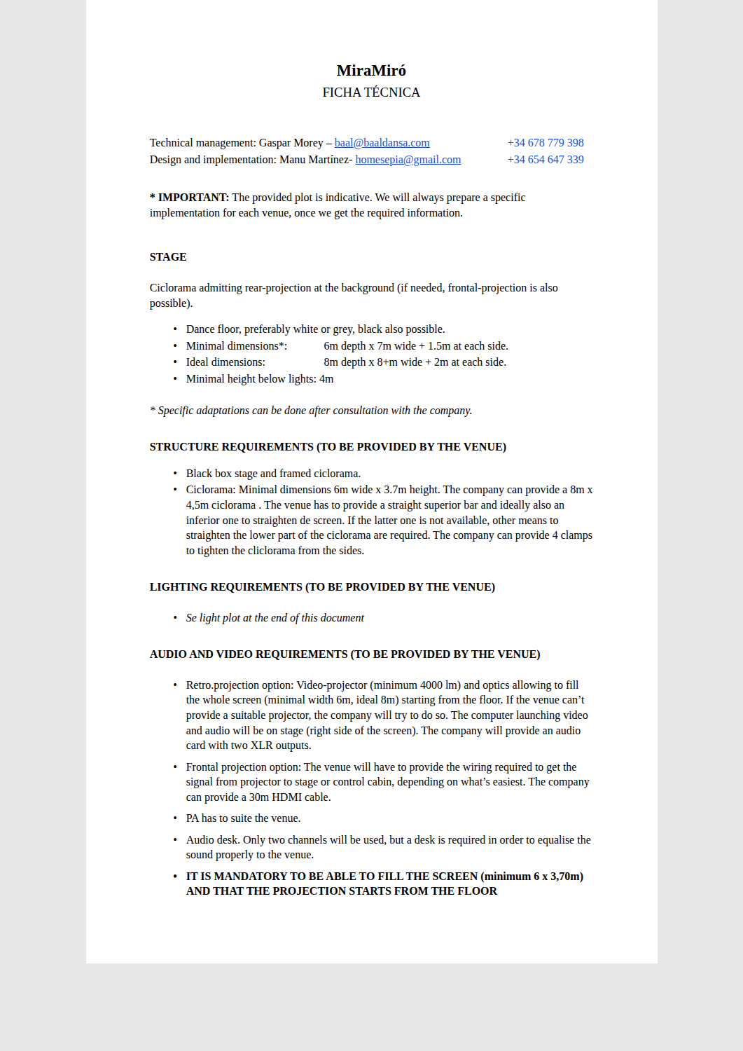MiraMiró
FICHA TÉCNICA
| Technical management: Gaspar Morey – baal@baaldansa.com | +34 678 779 398 |
| Design and implementation: Manu Martínez- homesepia@gmail.com | +34 654 647 339 |
* IMPORTANT: The provided plot is indicative. We will always prepare a specific implementation for each venue, once we get the required information.
Stage
Ciclorama admitting rear-projection at the background (if needed, frontal-projection is also possible).
Dance floor, preferably white or grey, black also possible.
Minimal dimensions*: 6m depth x 7m wide + 1.5m at each side.
Ideal dimensions: 8m depth x 8+m wide + 2m at each side.
Minimal height below lights: 4m
* Specific adaptations can be done after consultation with the company.
Structure requirements (to be provided by the venue)
Black box stage and framed ciclorama.
Ciclorama: Minimal dimensions 6m wide x 3.7m height. The company can provide a 8m x 4,5m ciclorama . The venue has to provide a straight superior bar and ideally also an inferior one to straighten de screen. If the latter one is not available, other means to straighten the lower part of the ciclorama are required. The company can provide 4 clamps to tighten the cliclorama from the sides.
Lighting requirements (to be provided by the venue)
Se light plot at the end of this document
Audio and video requirements (to be provided by the venue)
Retro.projection option: Video-projector (minimum 4000 lm) and optics allowing to fill the whole screen (minimal width 6m, ideal 8m) starting from the floor. If the venue can’t provide a suitable projector, the company will try to do so. The computer launching video and audio will be on stage (right side of the screen). The company will provide an audio card with two XLR outputs.
Frontal projection option: The venue will have to provide the wiring required to get the signal from projector to stage or control cabin, depending on what’s easiest. The company can provide a 30m HDMI cable.
PA has to suite the venue.
Audio desk. Only two channels will be used, but a desk is required in order to equalise the sound properly to the venue.
IT IS MANDATORY TO BE ABLE TO FILL THE SCREEN (minimum 6 x 3,70m) AND THAT THE PROJECTION STARTS FROM THE FLOOR